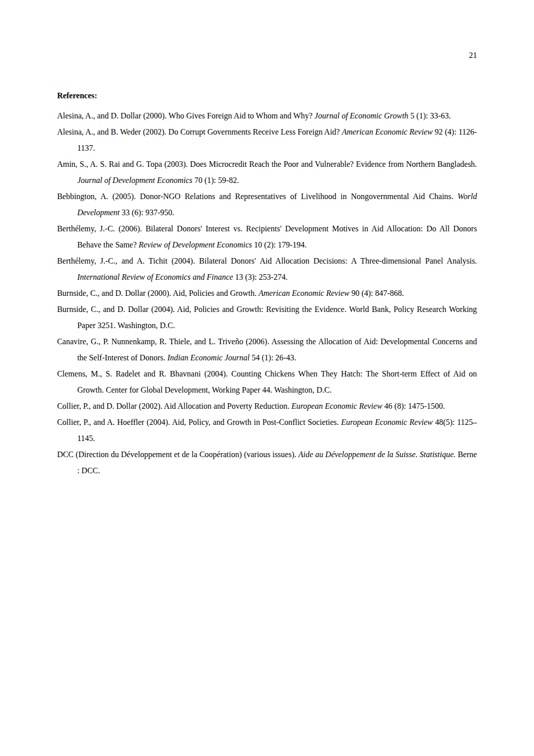21
References:
Alesina, A., and D. Dollar (2000). Who Gives Foreign Aid to Whom and Why? Journal of Economic Growth 5 (1): 33-63.
Alesina, A., and B. Weder (2002). Do Corrupt Governments Receive Less Foreign Aid? American Economic Review 92 (4): 1126-1137.
Amin, S., A. S. Rai and G. Topa (2003). Does Microcredit Reach the Poor and Vulnerable? Evidence from Northern Bangladesh. Journal of Development Economics 70 (1): 59-82.
Bebbington, A. (2005). Donor-NGO Relations and Representatives of Livelihood in Nongovernmental Aid Chains. World Development 33 (6): 937-950.
Berthélemy, J.-C. (2006). Bilateral Donors' Interest vs. Recipients' Development Motives in Aid Allocation: Do All Donors Behave the Same? Review of Development Economics 10 (2): 179-194.
Berthélemy, J.-C., and A. Tichit (2004). Bilateral Donors' Aid Allocation Decisions: A Three-dimensional Panel Analysis. International Review of Economics and Finance 13 (3): 253-274.
Burnside, C., and D. Dollar (2000). Aid, Policies and Growth. American Economic Review 90 (4): 847-868.
Burnside, C., and D. Dollar (2004). Aid, Policies and Growth: Revisiting the Evidence. World Bank, Policy Research Working Paper 3251. Washington, D.C.
Canavire, G., P. Nunnenkamp, R. Thiele, and L. Triveño (2006). Assessing the Allocation of Aid: Developmental Concerns and the Self-Interest of Donors. Indian Economic Journal 54 (1): 26-43.
Clemens, M., S. Radelet and R. Bhavnani (2004). Counting Chickens When They Hatch: The Short-term Effect of Aid on Growth. Center for Global Development, Working Paper 44. Washington, D.C.
Collier, P., and D. Dollar (2002). Aid Allocation and Poverty Reduction. European Economic Review 46 (8): 1475-1500.
Collier, P., and A. Hoeffler (2004). Aid, Policy, and Growth in Post-Conflict Societies. European Economic Review 48(5): 1125–1145.
DCC (Direction du Développement et de la Coopération) (various issues). Aide au Développement de la Suisse. Statistique. Berne : DCC.